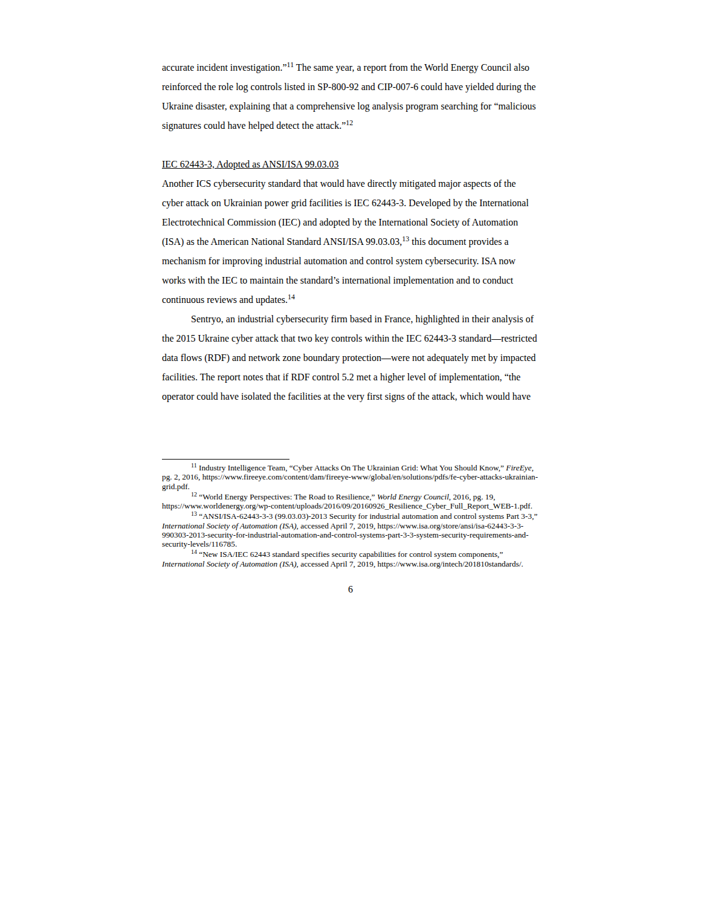accurate incident investigation.”11 The same year, a report from the World Energy Council also reinforced the role log controls listed in SP-800-92 and CIP-007-6 could have yielded during the Ukraine disaster, explaining that a comprehensive log analysis program searching for “malicious signatures could have helped detect the attack.”12
IEC 62443-3, Adopted as ANSI/ISA 99.03.03
Another ICS cybersecurity standard that would have directly mitigated major aspects of the cyber attack on Ukrainian power grid facilities is IEC 62443-3. Developed by the International Electrotechnical Commission (IEC) and adopted by the International Society of Automation (ISA) as the American National Standard ANSI/ISA 99.03.03,13 this document provides a mechanism for improving industrial automation and control system cybersecurity. ISA now works with the IEC to maintain the standard’s international implementation and to conduct continuous reviews and updates.14
Sentryo, an industrial cybersecurity firm based in France, highlighted in their analysis of the 2015 Ukraine cyber attack that two key controls within the IEC 62443-3 standard—restricted data flows (RDF) and network zone boundary protection—were not adequately met by impacted facilities. The report notes that if RDF control 5.2 met a higher level of implementation, “the operator could have isolated the facilities at the very first signs of the attack, which would have
11 Industry Intelligence Team, “Cyber Attacks On The Ukrainian Grid: What You Should Know,” FireEye, pg. 2, 2016, https://www.fireeye.com/content/dam/fireeye-www/global/en/solutions/pdfs/fe-cyber-attacks-ukrainian-grid.pdf.
12 “World Energy Perspectives: The Road to Resilience,” World Energy Council, 2016, pg. 19, https://www.worldenergy.org/wp-content/uploads/2016/09/20160926_Resilience_Cyber_Full_Report_WEB-1.pdf.
13 “ANSI/ISA-62443-3-3 (99.03.03)-2013 Security for industrial automation and control systems Part 3-3,” International Society of Automation (ISA), accessed April 7, 2019, https://www.isa.org/store/ansi/isa-62443-3-3-990303-2013-security-for-industrial-automation-and-control-systems-part-3-3-system-security-requirements-and-security-levels/116785.
14 “New ISA/IEC 62443 standard specifies security capabilities for control system components,” International Society of Automation (ISA), accessed April 7, 2019, https://www.isa.org/intech/201810standards/.
6